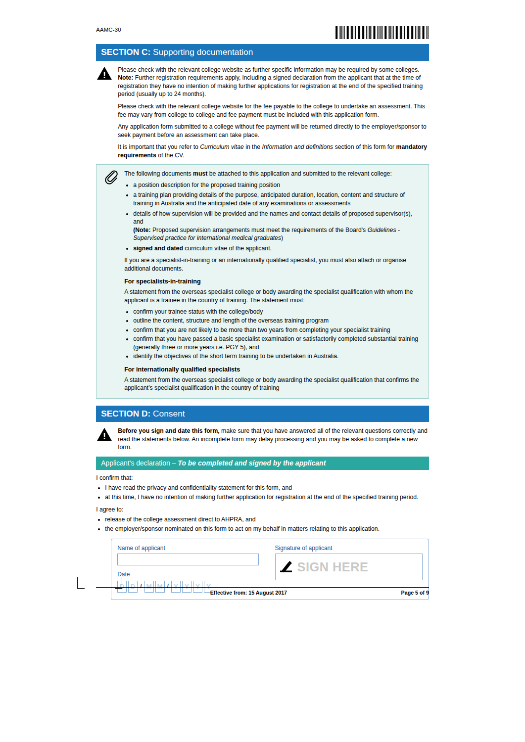AAMC-30
SECTION C: Supporting documentation
!
Please check with the relevant college website as further specific information may be required by some colleges.
Note: Further registration requirements apply, including a signed declaration from the applicant that at the time of registration they have no intention of making further applications for registration at the end of the specified training period (usually up to 24 months).
Please check with the relevant college website for the fee payable to the college to undertake an assessment. This fee may vary from college to college and fee payment must be included with this application form.
Any application form submitted to a college without fee payment will be returned directly to the employer/sponsor to seek payment before an assessment can take place.
It is important that you refer to Curriculum vitae in the Information and definitions section of this form for mandatory requirements of the CV.
The following documents must be attached to this application and submitted to the relevant college:
a position description for the proposed training position
a training plan providing details of the purpose, anticipated duration, location, content and structure of training in Australia and the anticipated date of any examinations or assessments
details of how supervision will be provided and the names and contact details of proposed supervisor(s), and
(Note: Proposed supervision arrangements must meet the requirements of the Board's Guidelines - Supervised practice for international medical graduates)
signed and dated curriculum vitae of the applicant.
If you are a specialist-in-training or an internationally qualified specialist, you must also attach or organise additional documents.
For specialists-in-training
A statement from the overseas specialist college or body awarding the specialist qualification with whom the applicant is a trainee in the country of training. The statement must:
confirm your trainee status with the college/body
outline the content, structure and length of the overseas training program
confirm that you are not likely to be more than two years from completing your specialist training
confirm that you have passed a basic specialist examination or satisfactorily completed substantial training (generally three or more years i.e. PGY 5), and
identify the objectives of the short term training to be undertaken in Australia.
For internationally qualified specialists
A statement from the overseas specialist college or body awarding the specialist qualification that confirms the applicant's specialist qualification in the country of training
SECTION D: Consent
!
Before you sign and date this form, make sure that you have answered all of the relevant questions correctly and read the statements below. An incomplete form may delay processing and you may be asked to complete a new form.
Applicant's declaration – To be completed and signed by the applicant
I confirm that:
I have read the privacy and confidentiality statement for this form, and
at this time, I have no intention of making further application for registration at the end of the specified training period.
I agree to:
release of the college assessment direct to AHPRA, and
the employer/sponsor nominated on this form to act on my behalf in matters relating to this application.
Name of applicant
Date
D
D
/
M
M
/
Y
Y
Y
Y
Signature of applicant
SIGN HERE
Effective from: 15 August 2017
Page 5 of 9